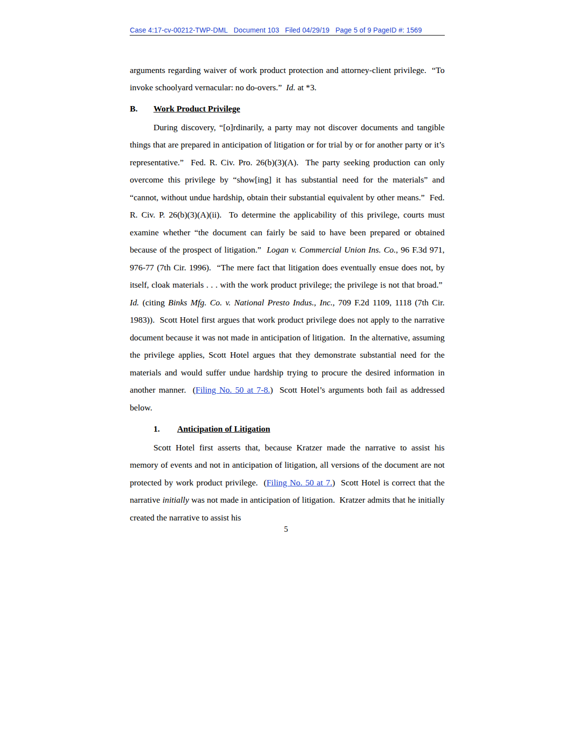Case 4:17-cv-00212-TWP-DML Document 103 Filed 04/29/19 Page 5 of 9 PageID #: 1569
arguments regarding waiver of work product protection and attorney-client privilege. “To invoke schoolyard vernacular: no do-overs.” Id. at *3.
B. Work Product Privilege
During discovery, “[o]rdinarily, a party may not discover documents and tangible things that are prepared in anticipation of litigation or for trial by or for another party or it’s representative.” Fed. R. Civ. Pro. 26(b)(3)(A). The party seeking production can only overcome this privilege by “show[ing] it has substantial need for the materials” and “cannot, without undue hardship, obtain their substantial equivalent by other means.” Fed. R. Civ. P. 26(b)(3)(A)(ii). To determine the applicability of this privilege, courts must examine whether “the document can fairly be said to have been prepared or obtained because of the prospect of litigation.” Logan v. Commercial Union Ins. Co., 96 F.3d 971, 976-77 (7th Cir. 1996). “The mere fact that litigation does eventually ensue does not, by itself, cloak materials . . . with the work product privilege; the privilege is not that broad.” Id. (citing Binks Mfg. Co. v. National Presto Indus., Inc., 709 F.2d 1109, 1118 (7th Cir. 1983)). Scott Hotel first argues that work product privilege does not apply to the narrative document because it was not made in anticipation of litigation. In the alternative, assuming the privilege applies, Scott Hotel argues that they demonstrate substantial need for the materials and would suffer undue hardship trying to procure the desired information in another manner. (Filing No. 50 at 7-8.) Scott Hotel’s arguments both fail as addressed below.
1. Anticipation of Litigation
Scott Hotel first asserts that, because Kratzer made the narrative to assist his memory of events and not in anticipation of litigation, all versions of the document are not protected by work product privilege. (Filing No. 50 at 7.) Scott Hotel is correct that the narrative initially was not made in anticipation of litigation. Kratzer admits that he initially created the narrative to assist his
5